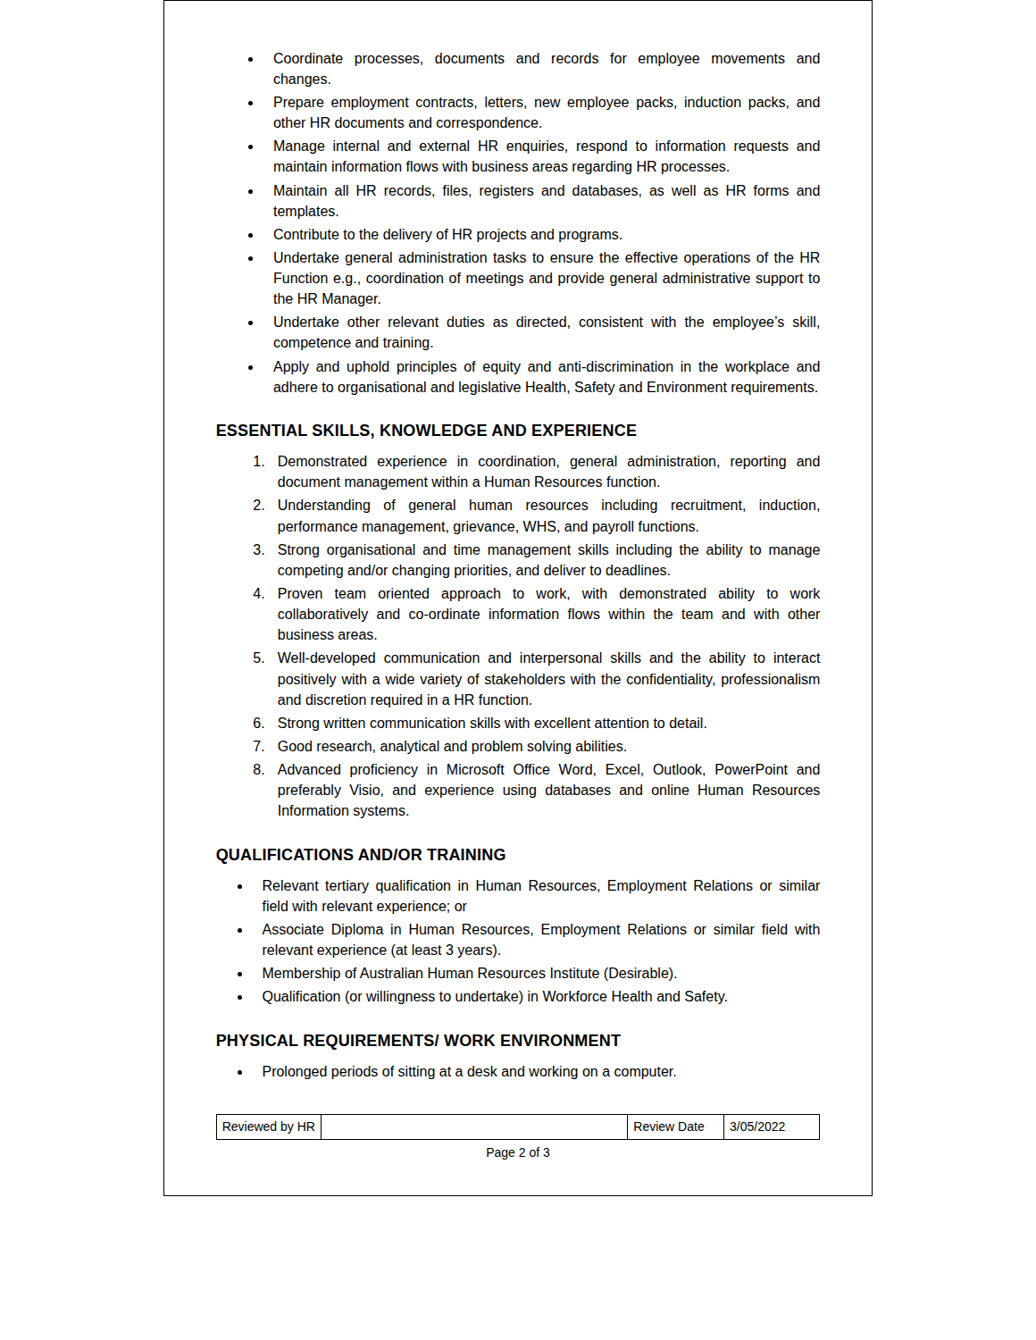Coordinate processes, documents and records for employee movements and changes.
Prepare employment contracts, letters, new employee packs, induction packs, and other HR documents and correspondence.
Manage internal and external HR enquiries, respond to information requests and maintain information flows with business areas regarding HR processes.
Maintain all HR records, files, registers and databases, as well as HR forms and templates.
Contribute to the delivery of HR projects and programs.
Undertake general administration tasks to ensure the effective operations of the HR Function e.g., coordination of meetings and provide general administrative support to the HR Manager.
Undertake other relevant duties as directed, consistent with the employee’s skill, competence and training.
Apply and uphold principles of equity and anti-discrimination in the workplace and adhere to organisational and legislative Health, Safety and Environment requirements.
ESSENTIAL SKILLS, KNOWLEDGE AND EXPERIENCE
Demonstrated experience in coordination, general administration, reporting and document management within a Human Resources function.
Understanding of general human resources including recruitment, induction, performance management, grievance, WHS, and payroll functions.
Strong organisational and time management skills including the ability to manage competing and/or changing priorities, and deliver to deadlines.
Proven team oriented approach to work, with demonstrated ability to work collaboratively and co-ordinate information flows within the team and with other business areas.
Well-developed communication and interpersonal skills and the ability to interact positively with a wide variety of stakeholders with the confidentiality, professionalism and discretion required in a HR function.
Strong written communication skills with excellent attention to detail.
Good research, analytical and problem solving abilities.
Advanced proficiency in Microsoft Office Word, Excel, Outlook, PowerPoint and preferably Visio, and experience using databases and online Human Resources Information systems.
QUALIFICATIONS AND/OR TRAINING
Relevant tertiary qualification in Human Resources, Employment Relations or similar field with relevant experience; or
Associate Diploma in Human Resources, Employment Relations or similar field with relevant experience (at least 3 years).
Membership of Australian Human Resources Institute (Desirable).
Qualification (or willingness to undertake) in Workforce Health and Safety.
PHYSICAL REQUIREMENTS/ WORK ENVIRONMENT
Prolonged periods of sitting at a desk and working on a computer.
| Reviewed by HR | | Review Date | 3/05/2022 |
Page 2 of 3